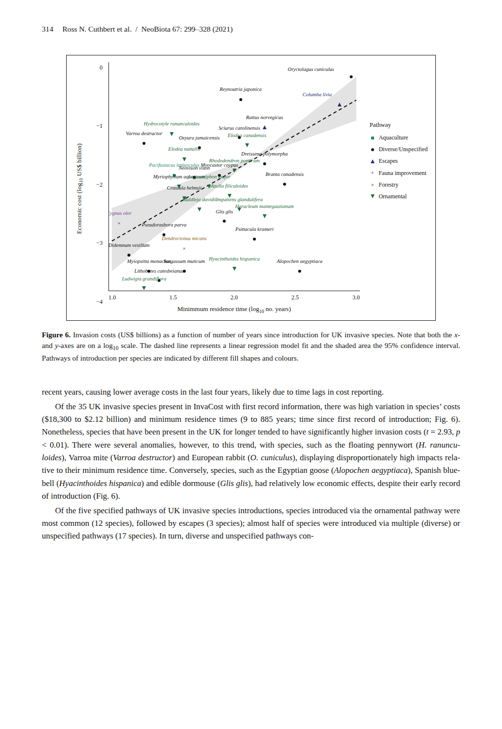314 Ross N. Cuthbert et al. / NeoBiota 67: 299–328 (2021)
Economic cost (log10 US$ billion)
0 −1 −2 −3 −4
Oryctolagus cuniculus
Reynoutria japonica
Columba livia
Rattus norvegicus
Hydrocotyle ranunculoides
Varroa destructor
Elodea canadensis
Sciurus carolinensis
Oxyura jamaicensis
Elodea nuttallii
Dreissena polymorpha
Rhododendron ponticum
Myocastor coypus
Pacifastacus leniusculus
Neovison vison
Myriophyllum aquaticum
Lagarosiphon major
Branta canadensis
Azolla filiculoides
Crassula helmsii
Buddleja davidii
Impatiens glandulifera
Heracleum mantegazzianum
Glis glis
+
Cygnus olor
Pseudorasbora parva
Psittacula krameri
×
Dendroctonus micans
Didemnum vexillum
Hyacinthoides hispanica
Alopochen aegyptiaca
Sargassum muticum
Myiopsitta monachus
Lithobates catesbeianus
Ludwigia grandiflora
1.0 1.5 2.0 2.5 3.0
Minimmum residence time (log10 no. years)
Pathway
Aquaculture
Diverse/Unspecified
Escapes
+Fauna improvement
×Forestry
Ornamental
Figure 6. Invasion costs (US$ billions) as a function of number of years since introduction for UK invasive species. Note that both the x- and y-axes are on a log10 scale. The dashed line represents a linear regression model fit and the shaded area the 95% confidence interval. Pathways of introduction per species are indicated by different fill shapes and colours.
recent years, causing lower average costs in the last four years, likely due to time lags in cost reporting.
Of the 35 UK invasive species present in InvaCost with first record information, there was high variation in species’ costs ($18,300 to $2.12 billion) and minimum residence times (9 to 885 years; time since first record of introduction; Fig. 6). Nonetheless, species that have been present in the UK for longer tended to have significantly higher invasion costs (t = 2.93, p < 0.01). There were several anomalies, however, to this trend, with species, such as the floating pennywort (H. ranunculoides), Varroa mite (Varroa destructor) and European rabbit (O. cuniculus), displaying disproportionately high impacts relative to their minimum residence time. Conversely, species, such as the Egyptian goose (Alopochen aegyptiaca), Spanish bluebell (Hyacinthoides hispanica) and edible dormouse (Glis glis), had relatively low economic effects, despite their early record of introduction (Fig. 6).
Of the five specified pathways of UK invasive species introductions, species introduced via the ornamental pathway were most common (12 species), followed by escapes (3 species); almost half of species were introduced via multiple (diverse) or unspecified pathways (17 species). In turn, diverse and unspecified pathways con-